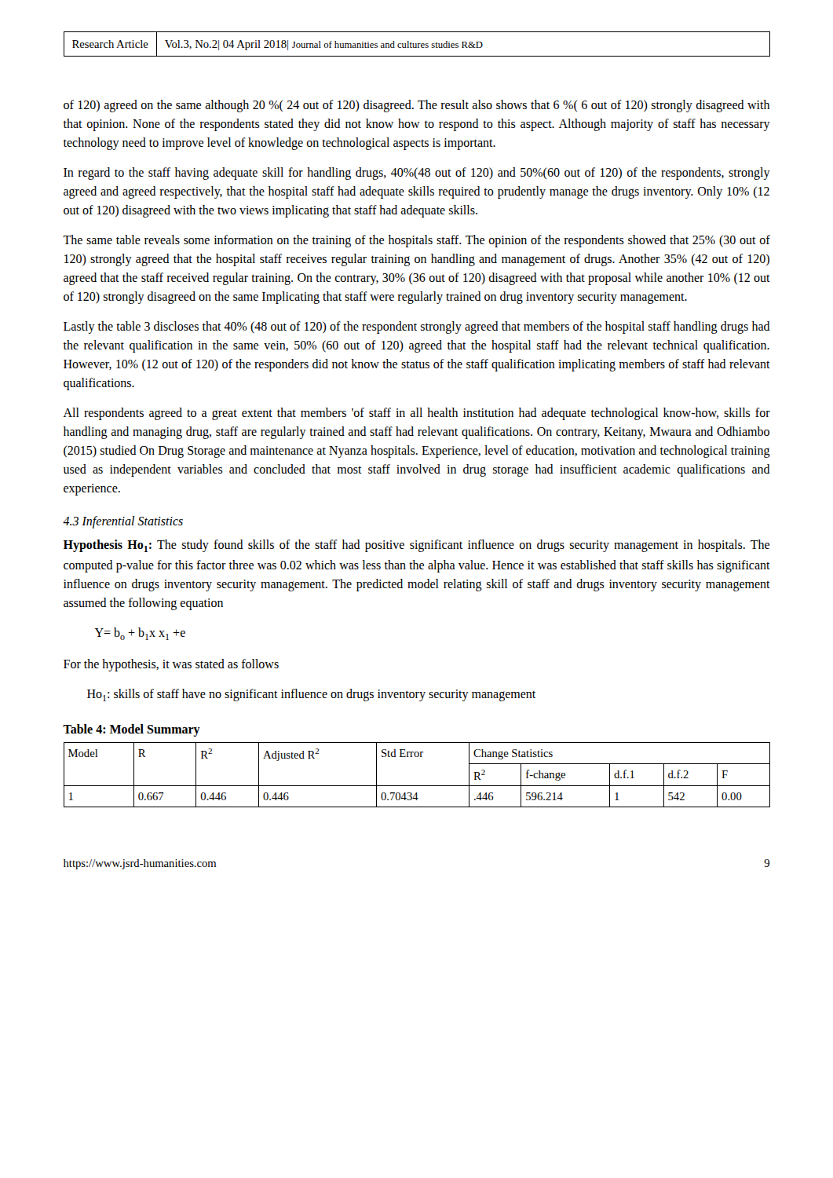Research Article
Vol.3, No.2| 04 April 2018| Journal of humanities and cultures studies R&D
of 120) agreed on the same although 20 %( 24 out of 120) disagreed. The result also shows that 6 %( 6 out of 120) strongly disagreed with that opinion. None of the respondents stated they did not know how to respond to this aspect. Although majority of staff has necessary technology need to improve level of knowledge on technological aspects is important.
In regard to the staff having adequate skill for handling drugs, 40%(48 out of 120) and 50%(60 out of 120) of the respondents, strongly agreed and agreed respectively, that the hospital staff had adequate skills required to prudently manage the drugs inventory. Only 10% (12 out of 120) disagreed with the two views implicating that staff had adequate skills.
The same table reveals some information on the training of the hospitals staff. The opinion of the respondents showed that 25% (30 out of 120) strongly agreed that the hospital staff receives regular training on handling and management of drugs. Another 35% (42 out of 120) agreed that the staff received regular training. On the contrary, 30% (36 out of 120) disagreed with that proposal while another 10% (12 out of 120) strongly disagreed on the same Implicating that staff were regularly trained on drug inventory security management.
Lastly the table 3 discloses that 40% (48 out of 120) of the respondent strongly agreed that members of the hospital staff handling drugs had the relevant qualification in the same vein, 50% (60 out of 120) agreed that the hospital staff had the relevant technical qualification. However, 10% (12 out of 120) of the responders did not know the status of the staff qualification implicating members of staff had relevant qualifications.
All respondents agreed to a great extent that members 'of staff in all health institution had adequate technological know-how, skills for handling and managing drug, staff are regularly trained and staff had relevant qualifications. On contrary, Keitany, Mwaura and Odhiambo (2015) studied On Drug Storage and maintenance at Nyanza hospitals. Experience, level of education, motivation and technological training used as independent variables and concluded that most staff involved in drug storage had insufficient academic qualifications and experience.
4.3 Inferential Statistics
Hypothesis Ho1: The study found skills of the staff had positive significant influence on drugs security management in hospitals. The computed p-value for this factor three was 0.02 which was less than the alpha value. Hence it was established that staff skills has significant influence on drugs inventory security management. The predicted model relating skill of staff and drugs inventory security management assumed the following equation
Y= bo + b1x x1 +e
For the hypothesis, it was stated as follows
Ho1: skills of staff have no significant influence on drugs inventory security management
Table 4: Model Summary
| Model | R | R 2 | Adjusted R 2 | Std Error | Change Statistics |
| R 2 | f-change | d.f.1 | d.f.2 | F |
| 1 | 0.667 | 0.446 | 0.446 | 0.70434 | .446 | 596.214 | 1 | 542 | 0.00 |
https://www.jsrd-humanities.com
9